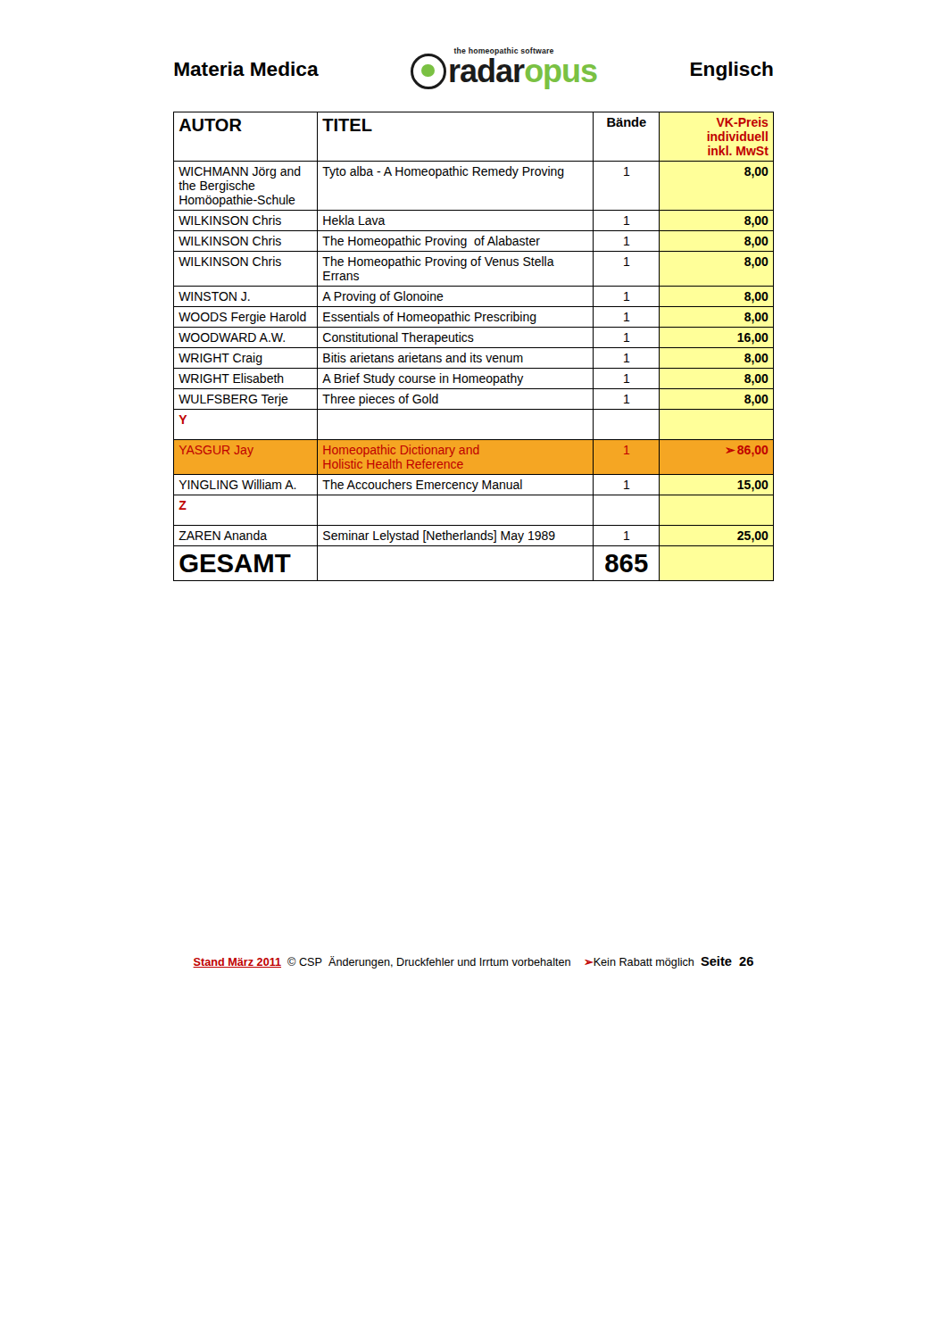Materia Medica
the homeopathic software
radar opus
Englisch
| AUTOR | TITEL | Bände | VK-Preis individuell inkl. MwSt |
| --- | --- | --- | --- |
| WICHMANN Jörg and the Bergische Homöopathie-Schule | Tyto alba - A Homeopathic Remedy Proving | 1 | 8,00 |
| WILKINSON Chris | Hekla Lava | 1 | 8,00 |
| WILKINSON Chris | The Homeopathic Proving of Alabaster | 1 | 8,00 |
| WILKINSON Chris | The Homeopathic Proving of Venus Stella Errans | 1 | 8,00 |
| WINSTON J. | A Proving of Glonoine | 1 | 8,00 |
| WOODS Fergie Harold | Essentials of Homeopathic Prescribing | 1 | 8,00 |
| WOODWARD A.W. | Constitutional Therapeutics | 1 | 16,00 |
| WRIGHT Craig | Bitis arietans arietans and its venum | 1 | 8,00 |
| WRIGHT Elisabeth | A Brief Study course in Homeopathy | 1 | 8,00 |
| WULFSBERG Terje | Three pieces of Gold | 1 | 8,00 |
| Y | | | |
| YASGUR Jay | Homeopathic Dictionary and Holistic Health Reference | 1 | ➢ 86,00 |
| YINGLING William A. | The Accouchers Emercency Manual | 1 | 15,00 |
| Z | | | |
| ZAREN Ananda | Seminar Lelystad [Netherlands] May 1989 | 1 | 25,00 |
| GESAMT | | 865 | |
Stand März 2011 © CSP Änderungen, Druckfehler und Irrtum vorbehalten ➢Kein Rabatt möglich Seite 26